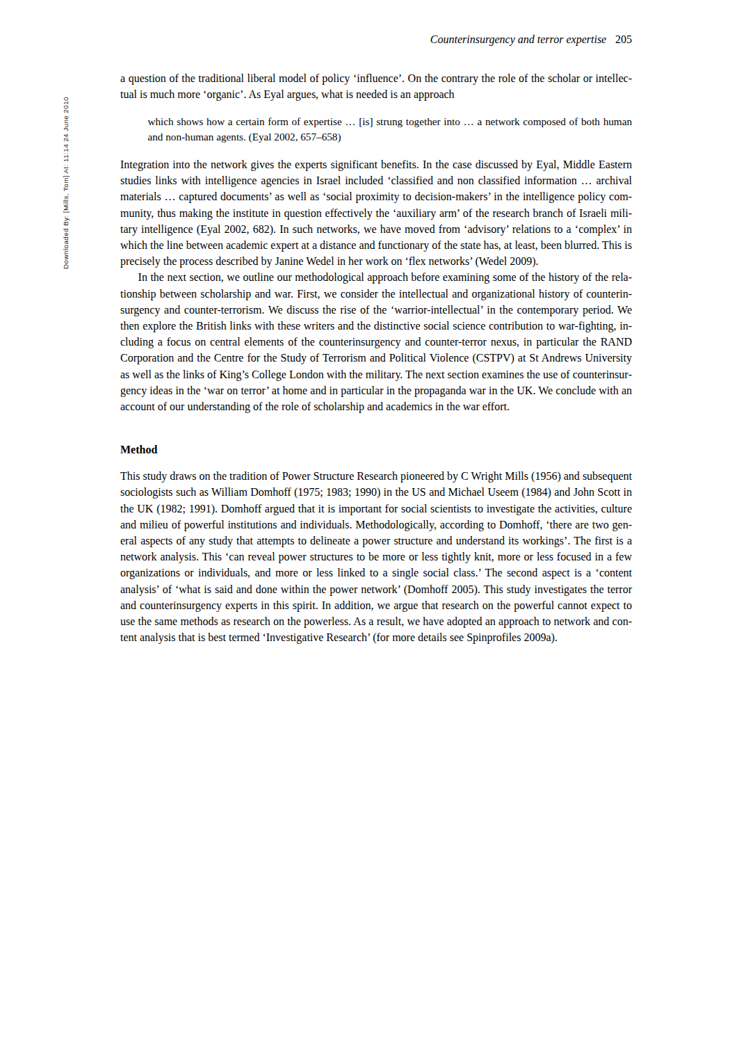Downloaded By: [Mills, Tom] At: 11:14 24 June 2010
Counterinsurgency and terror expertise 205
a question of the traditional liberal model of policy ‘influence’. On the contrary the role of the scholar or intellectual is much more ‘organic’. As Eyal argues, what is needed is an approach
which shows how a certain form of expertise … [is] strung together into … a network composed of both human and non-human agents. (Eyal 2002, 657–658)
Integration into the network gives the experts significant benefits. In the case discussed by Eyal, Middle Eastern studies links with intelligence agencies in Israel included ‘classified and non classified information … archival materials … captured documents’ as well as ‘social proximity to decision-makers’ in the intelligence policy community, thus making the institute in question effectively the ‘auxiliary arm’ of the research branch of Israeli military intelligence (Eyal 2002, 682). In such networks, we have moved from ‘advisory’ relations to a ‘complex’ in which the line between academic expert at a distance and functionary of the state has, at least, been blurred. This is precisely the process described by Janine Wedel in her work on ‘flex networks’ (Wedel 2009).
In the next section, we outline our methodological approach before examining some of the history of the relationship between scholarship and war. First, we consider the intellectual and organizational history of counterinsurgency and counter-terrorism. We discuss the rise of the ‘warrior-intellectual’ in the contemporary period. We then explore the British links with these writers and the distinctive social science contribution to war-fighting, including a focus on central elements of the counterinsurgency and counter-terror nexus, in particular the RAND Corporation and the Centre for the Study of Terrorism and Political Violence (CSTPV) at St Andrews University as well as the links of King’s College London with the military. The next section examines the use of counterinsurgency ideas in the ‘war on terror’ at home and in particular in the propaganda war in the UK. We conclude with an account of our understanding of the role of scholarship and academics in the war effort.
Method
This study draws on the tradition of Power Structure Research pioneered by C Wright Mills (1956) and subsequent sociologists such as William Domhoff (1975; 1983; 1990) in the US and Michael Useem (1984) and John Scott in the UK (1982; 1991). Domhoff argued that it is important for social scientists to investigate the activities, culture and milieu of powerful institutions and individuals. Methodologically, according to Domhoff, ‘there are two general aspects of any study that attempts to delineate a power structure and understand its workings’. The first is a network analysis. This ‘can reveal power structures to be more or less tightly knit, more or less focused in a few organizations or individuals, and more or less linked to a single social class.’ The second aspect is a ‘content analysis’ of ‘what is said and done within the power network’ (Domhoff 2005). This study investigates the terror and counterinsurgency experts in this spirit. In addition, we argue that research on the powerful cannot expect to use the same methods as research on the powerless. As a result, we have adopted an approach to network and content analysis that is best termed ‘Investigative Research’ (for more details see Spinprofiles 2009a).